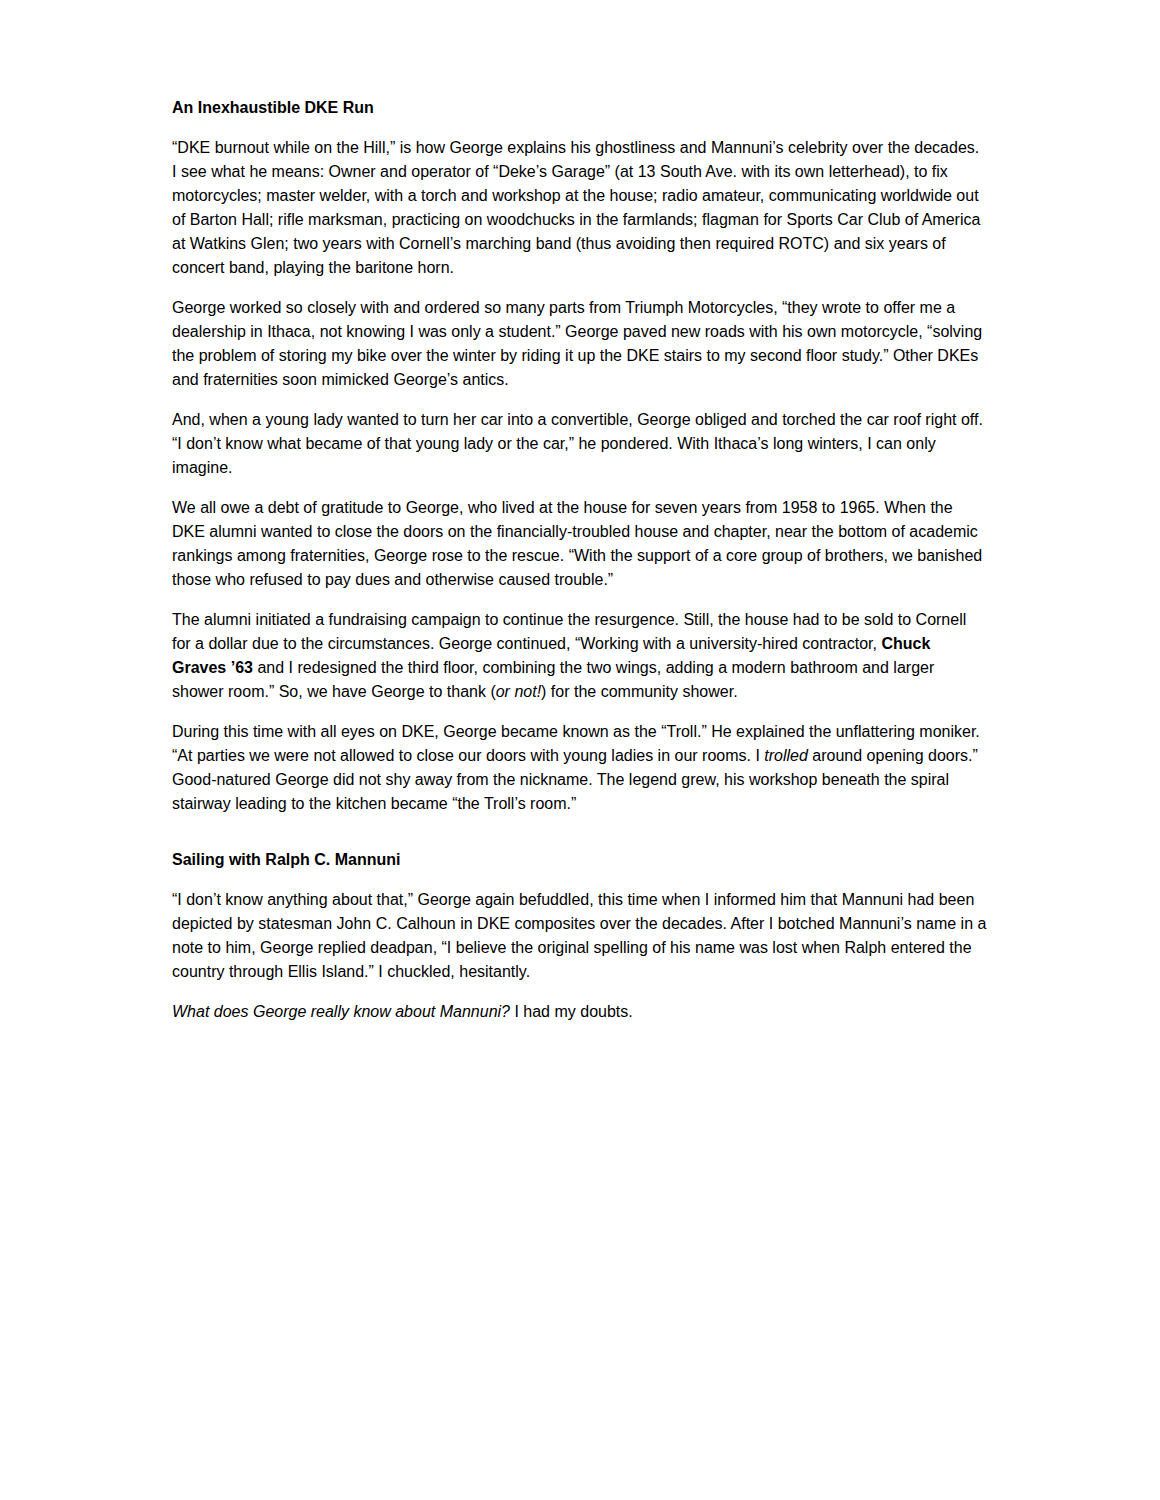An Inexhaustible DKE Run
“DKE burnout while on the Hill,” is how George explains his ghostliness and Mannuni’s celebrity over the decades. I see what he means: Owner and operator of “Deke’s Garage” (at 13 South Ave. with its own letterhead), to fix motorcycles; master welder, with a torch and workshop at the house; radio amateur, communicating worldwide out of Barton Hall; rifle marksman, practicing on woodchucks in the farmlands; flagman for Sports Car Club of America at Watkins Glen; two years with Cornell’s marching band (thus avoiding then required ROTC) and six years of concert band, playing the baritone horn.
George worked so closely with and ordered so many parts from Triumph Motorcycles, “they wrote to offer me a dealership in Ithaca, not knowing I was only a student.” George paved new roads with his own motorcycle, “solving the problem of storing my bike over the winter by riding it up the DKE stairs to my second floor study.” Other DKEs and fraternities soon mimicked George’s antics.
And, when a young lady wanted to turn her car into a convertible, George obliged and torched the car roof right off. “I don’t know what became of that young lady or the car,” he pondered. With Ithaca’s long winters, I can only imagine.
We all owe a debt of gratitude to George, who lived at the house for seven years from 1958 to 1965. When the DKE alumni wanted to close the doors on the financially-troubled house and chapter, near the bottom of academic rankings among fraternities, George rose to the rescue. “With the support of a core group of brothers, we banished those who refused to pay dues and otherwise caused trouble.”
The alumni initiated a fundraising campaign to continue the resurgence. Still, the house had to be sold to Cornell for a dollar due to the circumstances. George continued, “Working with a university-hired contractor, Chuck Graves ’63 and I redesigned the third floor, combining the two wings, adding a modern bathroom and larger shower room.” So, we have George to thank (or not!) for the community shower.
During this time with all eyes on DKE, George became known as the “Troll.” He explained the unflattering moniker. “At parties we were not allowed to close our doors with young ladies in our rooms. I trolled around opening doors.” Good-natured George did not shy away from the nickname. The legend grew, his workshop beneath the spiral stairway leading to the kitchen became “the Troll’s room.”
Sailing with Ralph C. Mannuni
“I don’t know anything about that,” George again befuddled, this time when I informed him that Mannuni had been depicted by statesman John C. Calhoun in DKE composites over the decades. After I botched Mannuni’s name in a note to him, George replied deadpan, “I believe the original spelling of his name was lost when Ralph entered the country through Ellis Island.” I chuckled, hesitantly.
What does George really know about Mannuni? I had my doubts.